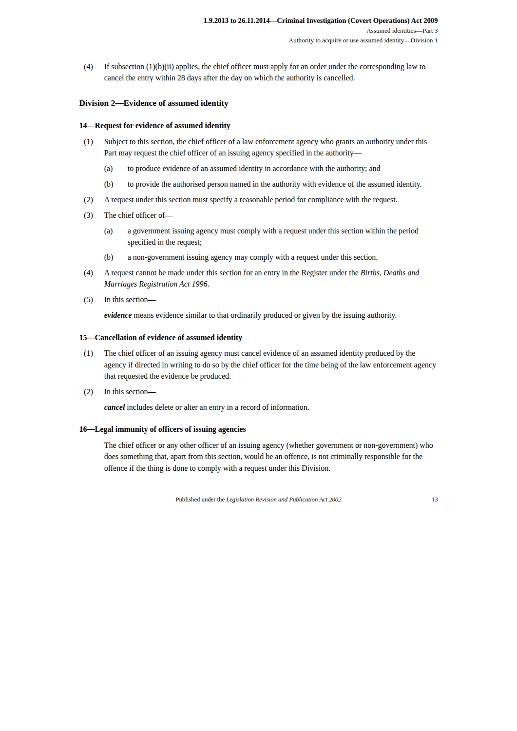1.9.2013 to 26.11.2014—Criminal Investigation (Covert Operations) Act 2009
Assumed identities—Part 3
Authority to acquire or use assumed identity—Division 1
(4) If subsection (1)(b)(ii) applies, the chief officer must apply for an order under the corresponding law to cancel the entry within 28 days after the day on which the authority is cancelled.
Division 2—Evidence of assumed identity
14—Request for evidence of assumed identity
(1) Subject to this section, the chief officer of a law enforcement agency who grants an authority under this Part may request the chief officer of an issuing agency specified in the authority—
(a) to produce evidence of an assumed identity in accordance with the authority; and
(b) to provide the authorised person named in the authority with evidence of the assumed identity.
(2) A request under this section must specify a reasonable period for compliance with the request.
(3) The chief officer of—
(a) a government issuing agency must comply with a request under this section within the period specified in the request;
(b) a non-government issuing agency may comply with a request under this section.
(4) A request cannot be made under this section for an entry in the Register under the Births, Deaths and Marriages Registration Act 1996.
(5) In this section—
evidence means evidence similar to that ordinarily produced or given by the issuing authority.
15—Cancellation of evidence of assumed identity
(1) The chief officer of an issuing agency must cancel evidence of an assumed identity produced by the agency if directed in writing to do so by the chief officer for the time being of the law enforcement agency that requested the evidence be produced.
(2) In this section—
cancel includes delete or alter an entry in a record of information.
16—Legal immunity of officers of issuing agencies
The chief officer or any other officer of an issuing agency (whether government or non-government) who does something that, apart from this section, would be an offence, is not criminally responsible for the offence if the thing is done to comply with a request under this Division.
Published under the Legislation Revision and Publication Act 2002 13